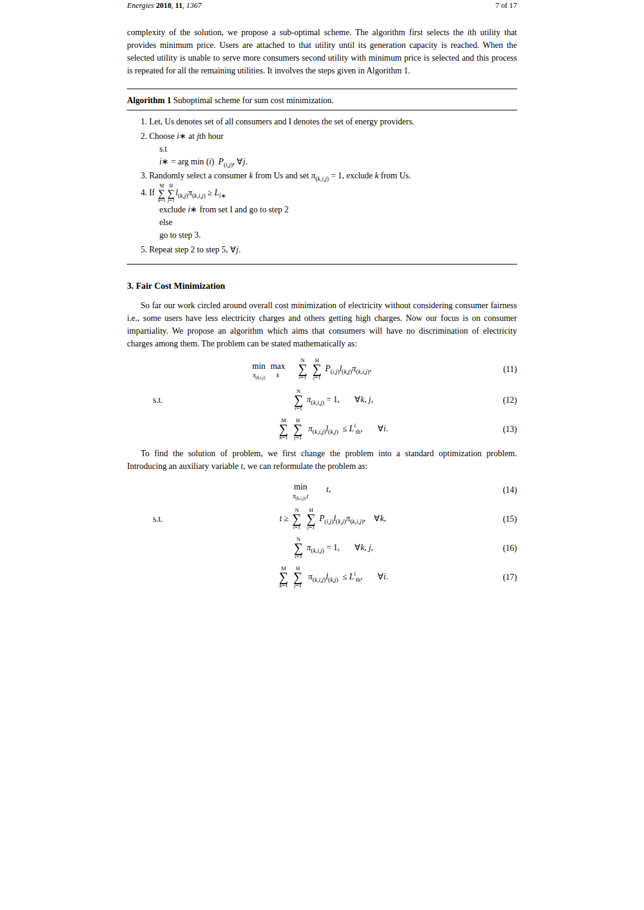Energies 2018, 11, 1367
7 of 17
complexity of the solution, we propose a sub-optimal scheme. The algorithm first selects the ith utility that provides minimum price. Users are attached to that utility until its generation capacity is reached. When the selected utility is unable to serve more consumers second utility with minimum price is selected and this process is repeated for all the remaining utilities. It involves the steps given in Algorithm 1.
Algorithm 1 Suboptimal scheme for sum cost minimization.
Let, Us denotes set of all consumers and I denotes the set of energy providers.
Choose i∗ at jth hour
s.t
i∗ = arg min (i) P(i,j), ∀j.
Randomly select a consumer k from Us and set π(k,i,j) = 1, exclude k from Us.
If M∑k=1 H∑j=1 l(k,j)π(k,i,j) ≥ Li∗
exclude i∗ from set I and go to step 2
else
go to step 3.
Repeat step 2 to step 5, ∀j.
3. Fair Cost Minimization
So far our work circled around overall cost minimization of electricity without considering consumer fairness i.e., some users have less electricity charges and others getting high charges. Now our focus is on consumer impartiality. We propose an algorithm which aims that consumers will have no discrimination of electricity charges among them. The problem can be stated mathematically as:
min π(k,i,j) max k N∑i=1 H∑j=1 P(i,j)l(k,j)π(k,i,j),
(11)
s.t.
N∑i=1 π(k,i,j) = 1, ∀k, j,
(12)
M∑k=1 H∑j=1 π(k,i,j)l(k,j) ≤ Lith, ∀i.
(13)
To find the solution of problem, we first change the problem into a standard optimization problem. Introducing an auxiliary variable t, we can reformulate the problem as:
min π(k,i,j),t t,
(14)
s.t.
t ≥ N∑i=1 H∑j=1 P(i,j)l(k,j)π(k,i,j), ∀k,
(15)
N∑i=1 π(k,i,j) = 1, ∀k, j,
(16)
M∑k=1 H∑j=1 π(k,i,j)l(k,j) ≤ Lith, ∀i.
(17)